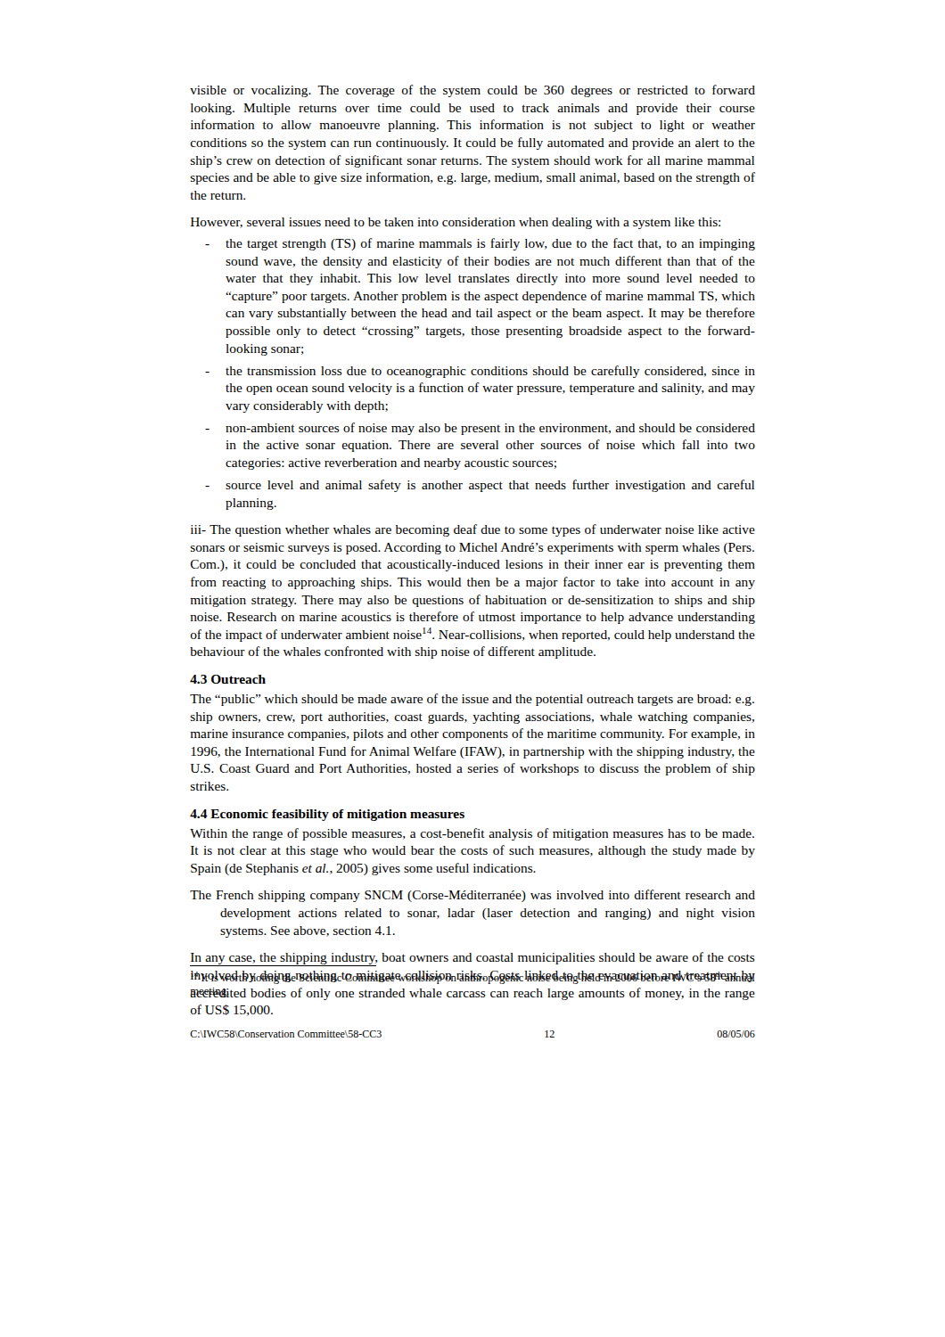visible or vocalizing. The coverage of the system could be 360 degrees or restricted to forward looking. Multiple returns over time could be used to track animals and provide their course information to allow manoeuvre planning. This information is not subject to light or weather conditions so the system can run continuously. It could be fully automated and provide an alert to the ship’s crew on detection of significant sonar returns. The system should work for all marine mammal species and be able to give size information, e.g. large, medium, small animal, based on the strength of the return.
However, several issues need to be taken into consideration when dealing with a system like this:
-the target strength (TS) of marine mammals is fairly low, due to the fact that, to an impinging sound wave, the density and elasticity of their bodies are not much different than that of the water that they inhabit. This low level translates directly into more sound level needed to “capture” poor targets. Another problem is the aspect dependence of marine mammal TS, which can vary substantially between the head and tail aspect or the beam aspect. It may be therefore possible only to detect “crossing” targets, those presenting broadside aspect to the forward-looking sonar;
-the transmission loss due to oceanographic conditions should be carefully considered, since in the open ocean sound velocity is a function of water pressure, temperature and salinity, and may vary considerably with depth;
-non-ambient sources of noise may also be present in the environment, and should be considered in the active sonar equation. There are several other sources of noise which fall into two categories: active reverberation and nearby acoustic sources;
-source level and animal safety is another aspect that needs further investigation and careful planning.
iii- The question whether whales are becoming deaf due to some types of underwater noise like active sonars or seismic surveys is posed. According to Michel André’s experiments with sperm whales (Pers. Com.), it could be concluded that acoustically-induced lesions in their inner ear is preventing them from reacting to approaching ships. This would then be a major factor to take into account in any mitigation strategy. There may also be questions of habituation or de-sensitization to ships and ship noise. Research on marine acoustics is therefore of utmost importance to help advance understanding of the impact of underwater ambient noise14. Near-collisions, when reported, could help understand the behaviour of the whales confronted with ship noise of different amplitude.
4.3 Outreach
The “public” which should be made aware of the issue and the potential outreach targets are broad: e.g. ship owners, crew, port authorities, coast guards, yachting associations, whale watching companies, marine insurance companies, pilots and other components of the maritime community. For example, in 1996, the International Fund for Animal Welfare (IFAW), in partnership with the shipping industry, the U.S. Coast Guard and Port Authorities, hosted a series of workshops to discuss the problem of ship strikes.
4.4 Economic feasibility of mitigation measures
Within the range of possible measures, a cost-benefit analysis of mitigation measures has to be made. It is not clear at this stage who would bear the costs of such measures, although the study made by Spain (de Stephanis et al., 2005) gives some useful indications.
The French shipping company SNCM (Corse-Méditerranée) was involved into different research and development actions related to sonar, ladar (laser detection and ranging) and night vision systems. See above, section 4.1.
In any case, the shipping industry, boat owners and coastal municipalities should be aware of the costs involved by doing nothing to mitigate collision risks. Costs linked to the evacuation and treatment by accredited bodies of only one stranded whale carcass can reach large amounts of money, in the range of US$ 15,000.
14 It is worth noting the Scientific Committee workshop on anthropogenic noise being held in 2006 before IWC’s 58th annual meeting.
C:\IWC58\Conservation Committee\58-CC3 12 08/05/06